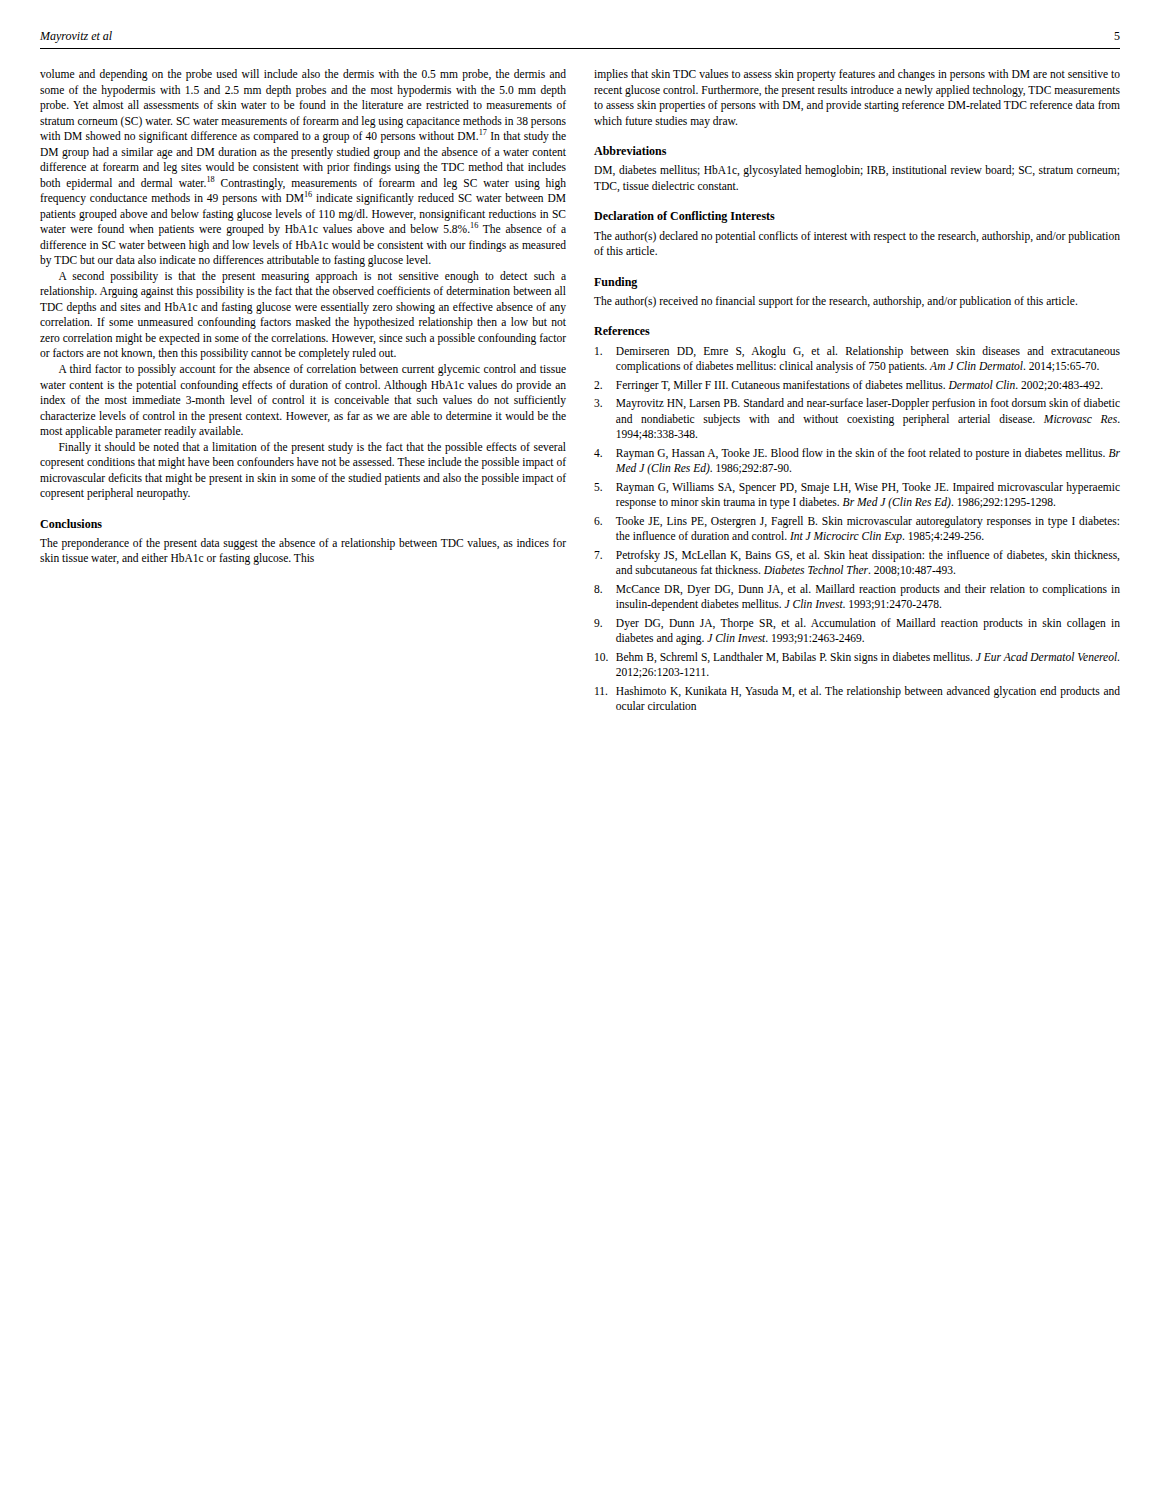Mayrovitz et al 5
volume and depending on the probe used will include also the dermis with the 0.5 mm probe, the dermis and some of the hypodermis with 1.5 and 2.5 mm depth probes and the most hypodermis with the 5.0 mm depth probe. Yet almost all assessments of skin water to be found in the literature are restricted to measurements of stratum corneum (SC) water. SC water measurements of forearm and leg using capacitance methods in 38 persons with DM showed no significant difference as compared to a group of 40 persons without DM.17 In that study the DM group had a similar age and DM duration as the presently studied group and the absence of a water content difference at forearm and leg sites would be consistent with prior findings using the TDC method that includes both epidermal and dermal water.18 Contrastingly, measurements of forearm and leg SC water using high frequency conductance methods in 49 persons with DM16 indicate significantly reduced SC water between DM patients grouped above and below fasting glucose levels of 110 mg/dl. However, nonsignificant reductions in SC water were found when patients were grouped by HbA1c values above and below 5.8%.16 The absence of a difference in SC water between high and low levels of HbA1c would be consistent with our findings as measured by TDC but our data also indicate no differences attributable to fasting glucose level.
A second possibility is that the present measuring approach is not sensitive enough to detect such a relationship. Arguing against this possibility is the fact that the observed coefficients of determination between all TDC depths and sites and HbA1c and fasting glucose were essentially zero showing an effective absence of any correlation. If some unmeasured confounding factors masked the hypothesized relationship then a low but not zero correlation might be expected in some of the correlations. However, since such a possible confounding factor or factors are not known, then this possibility cannot be completely ruled out.
A third factor to possibly account for the absence of correlation between current glycemic control and tissue water content is the potential confounding effects of duration of control. Although HbA1c values do provide an index of the most immediate 3-month level of control it is conceivable that such values do not sufficiently characterize levels of control in the present context. However, as far as we are able to determine it would be the most applicable parameter readily available.
Finally it should be noted that a limitation of the present study is the fact that the possible effects of several copresent conditions that might have been confounders have not be assessed. These include the possible impact of microvascular deficits that might be present in skin in some of the studied patients and also the possible impact of copresent peripheral neuropathy.
Conclusions
The preponderance of the present data suggest the absence of a relationship between TDC values, as indices for skin tissue water, and either HbA1c or fasting glucose. This
implies that skin TDC values to assess skin property features and changes in persons with DM are not sensitive to recent glucose control. Furthermore, the present results introduce a newly applied technology, TDC measurements to assess skin properties of persons with DM, and provide starting reference DM-related TDC reference data from which future studies may draw.
Abbreviations
DM, diabetes mellitus; HbA1c, glycosylated hemoglobin; IRB, institutional review board; SC, stratum corneum; TDC, tissue dielectric constant.
Declaration of Conflicting Interests
The author(s) declared no potential conflicts of interest with respect to the research, authorship, and/or publication of this article.
Funding
The author(s) received no financial support for the research, authorship, and/or publication of this article.
References
Demirseren DD, Emre S, Akoglu G, et al. Relationship between skin diseases and extracutaneous complications of diabetes mellitus: clinical analysis of 750 patients. Am J Clin Dermatol. 2014;15:65-70.
Ferringer T, Miller F III. Cutaneous manifestations of diabetes mellitus. Dermatol Clin. 2002;20:483-492.
Mayrovitz HN, Larsen PB. Standard and near-surface laser-Doppler perfusion in foot dorsum skin of diabetic and nondiabetic subjects with and without coexisting peripheral arterial disease. Microvasc Res. 1994;48:338-348.
Rayman G, Hassan A, Tooke JE. Blood flow in the skin of the foot related to posture in diabetes mellitus. Br Med J (Clin Res Ed). 1986;292:87-90.
Rayman G, Williams SA, Spencer PD, Smaje LH, Wise PH, Tooke JE. Impaired microvascular hyperaemic response to minor skin trauma in type I diabetes. Br Med J (Clin Res Ed). 1986;292:1295-1298.
Tooke JE, Lins PE, Ostergren J, Fagrell B. Skin microvascular autoregulatory responses in type I diabetes: the influence of duration and control. Int J Microcirc Clin Exp. 1985;4:249-256.
Petrofsky JS, McLellan K, Bains GS, et al. Skin heat dissipation: the influence of diabetes, skin thickness, and subcutaneous fat thickness. Diabetes Technol Ther. 2008;10:487-493.
McCance DR, Dyer DG, Dunn JA, et al. Maillard reaction products and their relation to complications in insulin-dependent diabetes mellitus. J Clin Invest. 1993;91:2470-2478.
Dyer DG, Dunn JA, Thorpe SR, et al. Accumulation of Maillard reaction products in skin collagen in diabetes and aging. J Clin Invest. 1993;91:2463-2469.
Behm B, Schreml S, Landthaler M, Babilas P. Skin signs in diabetes mellitus. J Eur Acad Dermatol Venereol. 2012;26:1203-1211.
Hashimoto K, Kunikata H, Yasuda M, et al. The relationship between advanced glycation end products and ocular circulation